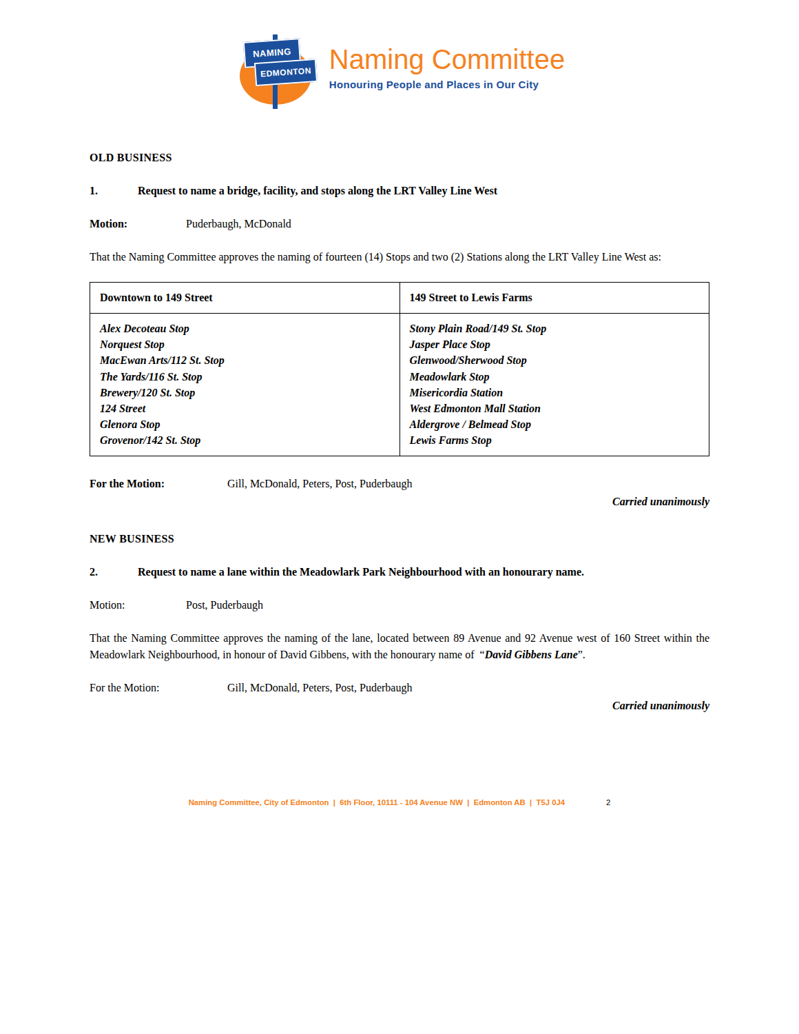NAMING
EDMONTON
Naming Committee
Honouring People and Places in Our City
OLD BUSINESS
1.
Request to name a bridge, facility, and stops along the LRT Valley Line West
Motion:
Puderbaugh, McDonald
That the Naming Committee approves the naming of fourteen (14) Stops and two (2) Stations along the LRT Valley Line West as:
| Downtown to 149 Street | 149 Street to Lewis Farms |
| Alex Decoteau Stop Norquest Stop MacEwan Arts/112 St. Stop The Yards/116 St. Stop Brewery/120 St. Stop 124 Street Glenora Stop Grovenor/142 St. Stop | Stony Plain Road/149 St. Stop Jasper Place Stop Glenwood/Sherwood Stop Meadowlark Stop Misericordia Station West Edmonton Mall Station Aldergrove / Belmead Stop Lewis Farms Stop |
For the Motion:
Gill, McDonald, Peters, Post, Puderbaugh
Carried unanimously
NEW BUSINESS
2.
Request to name a lane within the Meadowlark Park Neighbourhood with an honourary name.
Motion:
Post, Puderbaugh
That the Naming Committee approves the naming of the lane, located between 89 Avenue and 92 Avenue west of 160 Street within the Meadowlark Neighbourhood, in honour of David Gibbens, with the honourary name of “David Gibbens Lane”.
For the Motion:
Gill, McDonald, Peters, Post, Puderbaugh
Carried unanimously
Naming Committee, City of Edmonton | 6th Floor, 10111 - 104 Avenue NW | Edmonton AB | T5J 0J4
2